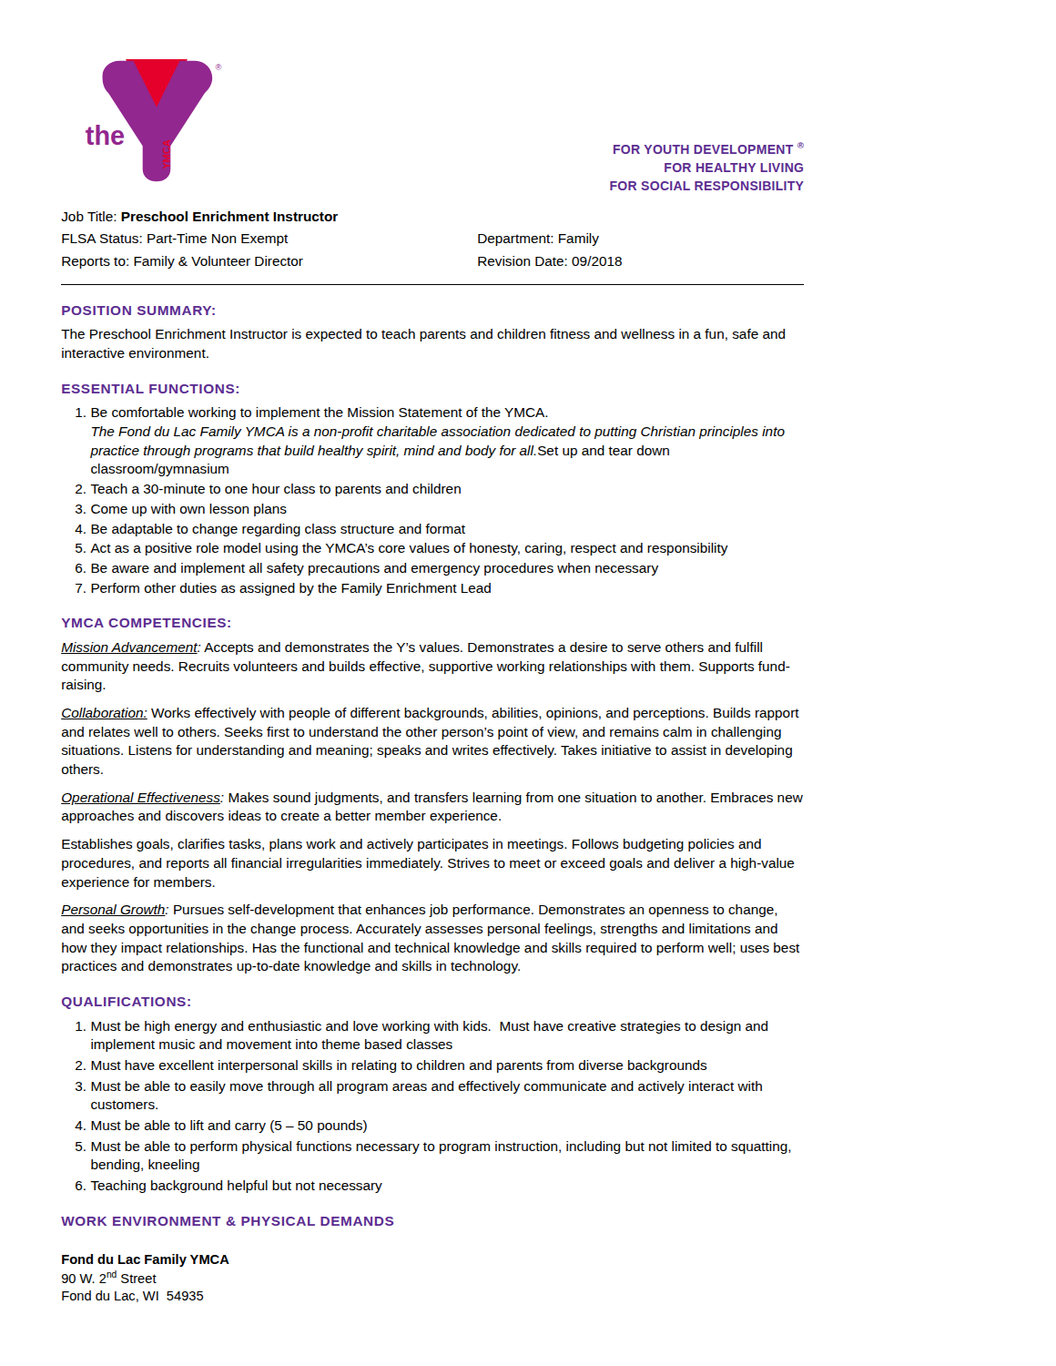the YMCA ®
FOR YOUTH DEVELOPMENT ® FOR HEALTHY LIVING FOR SOCIAL RESPONSIBILITY
Job Title: Preschool Enrichment Instructor
FLSA Status: Part-Time Non Exempt
Department: Family
Reports to: Family & Volunteer Director
Revision Date: 09/2018
POSITION SUMMARY:
The Preschool Enrichment Instructor is expected to teach parents and children fitness and wellness in a fun, safe and interactive environment.
ESSENTIAL FUNCTIONS:
Be comfortable working to implement the Mission Statement of the YMCA.
The Fond du Lac Family YMCA is a non-profit charitable association dedicated to putting Christian principles into practice through programs that build healthy spirit, mind and body for all. Set up and tear down classroom/gymnasium
Teach a 30-minute to one hour class to parents and children
Come up with own lesson plans
Be adaptable to change regarding class structure and format
Act as a positive role model using the YMCA’s core values of honesty, caring, respect and responsibility
Be aware and implement all safety precautions and emergency procedures when necessary
Perform other duties as assigned by the Family Enrichment Lead
YMCA COMPETENCIES:
Mission Advancement: Accepts and demonstrates the Y’s values. Demonstrates a desire to serve others and fulfill community needs. Recruits volunteers and builds effective, supportive working relationships with them. Supports fund-raising.
Collaboration: Works effectively with people of different backgrounds, abilities, opinions, and perceptions. Builds rapport and relates well to others. Seeks first to understand the other person’s point of view, and remains calm in challenging situations. Listens for understanding and meaning; speaks and writes effectively. Takes initiative to assist in developing others.
Operational Effectiveness: Makes sound judgments, and transfers learning from one situation to another. Embraces new approaches and discovers ideas to create a better member experience.
Establishes goals, clarifies tasks, plans work and actively participates in meetings. Follows budgeting policies and procedures, and reports all financial irregularities immediately. Strives to meet or exceed goals and deliver a high-value experience for members.
Personal Growth: Pursues self-development that enhances job performance. Demonstrates an openness to change, and seeks opportunities in the change process. Accurately assesses personal feelings, strengths and limitations and how they impact relationships. Has the functional and technical knowledge and skills required to perform well; uses best practices and demonstrates up-to-date knowledge and skills in technology.
QUALIFICATIONS:
Must be high energy and enthusiastic and love working with kids. Must have creative strategies to design and implement music and movement into theme based classes
Must have excellent interpersonal skills in relating to children and parents from diverse backgrounds
Must be able to easily move through all program areas and effectively communicate and actively interact with customers.
Must be able to lift and carry (5 – 50 pounds)
Must be able to perform physical functions necessary to program instruction, including but not limited to squatting, bending, kneeling
Teaching background helpful but not necessary
WORK ENVIRONMENT & PHYSICAL DEMANDS
Fond du Lac Family YMCA
90 W. 2nd Street
Fond du Lac, WI 54935